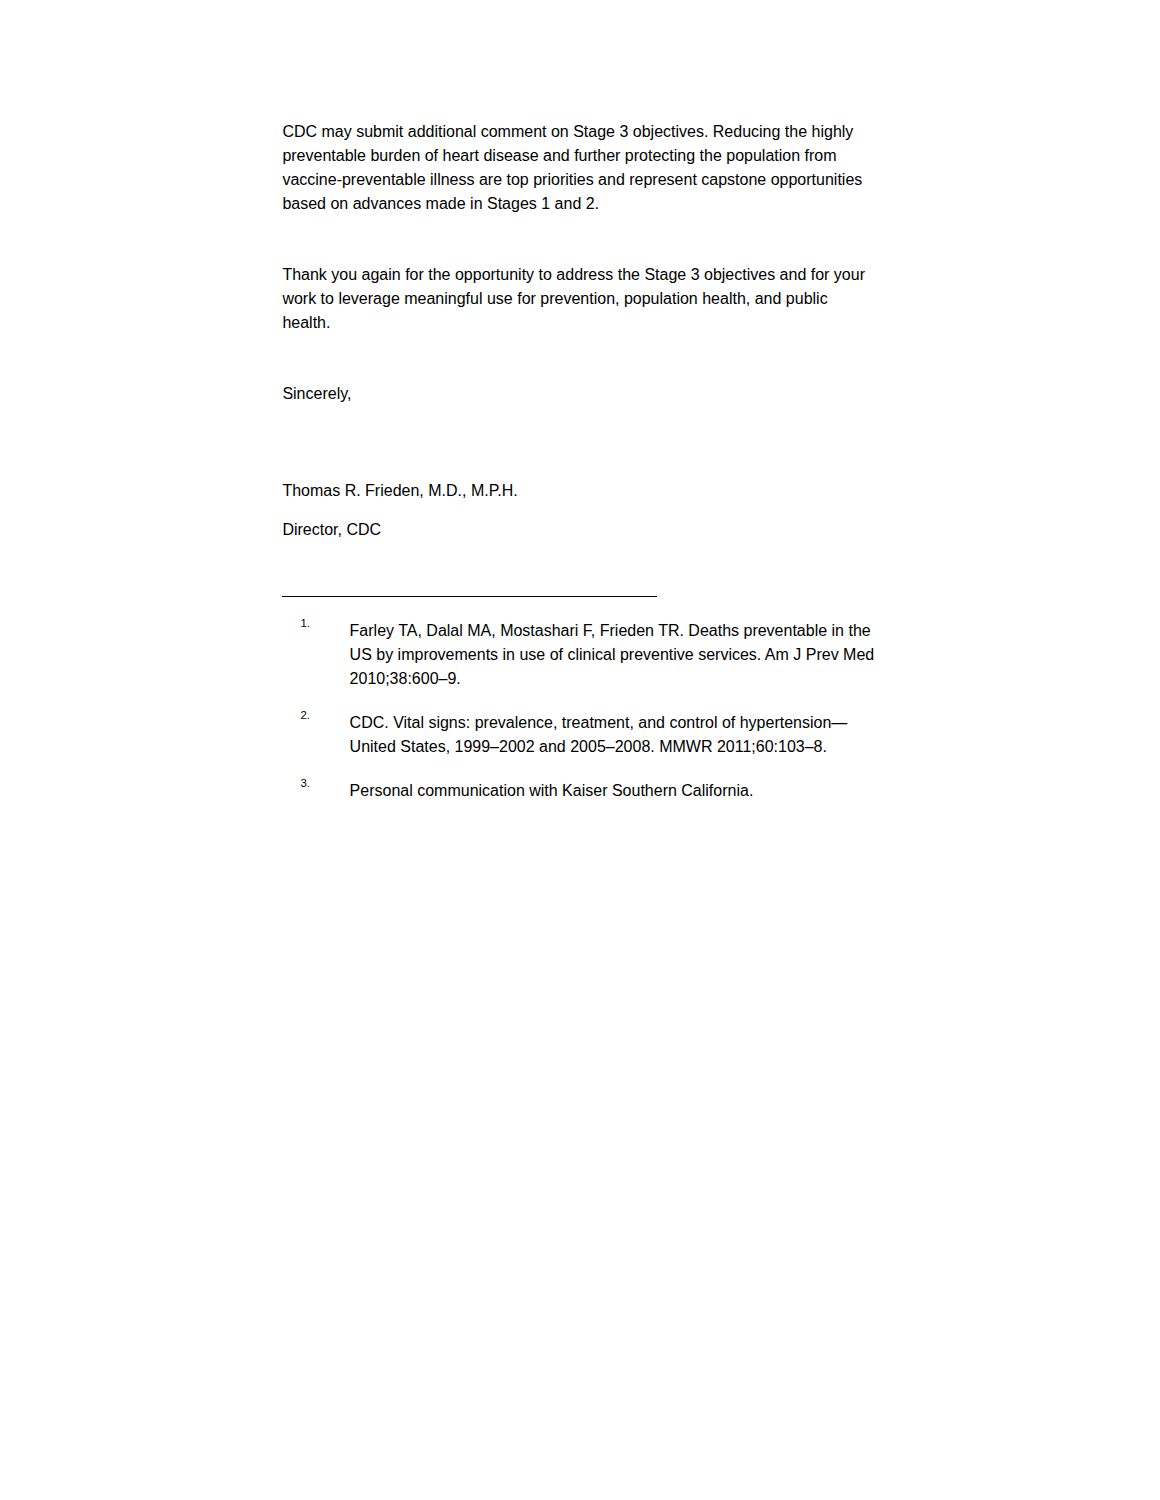CDC may submit additional comment on Stage 3 objectives. Reducing the highly preventable burden of heart disease and further protecting the population from vaccine-preventable illness are top priorities and represent capstone opportunities based on advances made in Stages 1 and 2.
Thank you again for the opportunity to address the Stage 3 objectives and for your work to leverage meaningful use for prevention, population health, and public health.
Sincerely,
Thomas R. Frieden, M.D., M.P.H.
Director, CDC
1. Farley TA, Dalal MA, Mostashari F, Frieden TR. Deaths preventable in the US by improvements in use of clinical preventive services. Am J Prev Med 2010;38:600–9.
2. CDC. Vital signs: prevalence, treatment, and control of hypertension—United States, 1999–2002 and 2005–2008. MMWR 2011;60:103–8.
3. Personal communication with Kaiser Southern California.